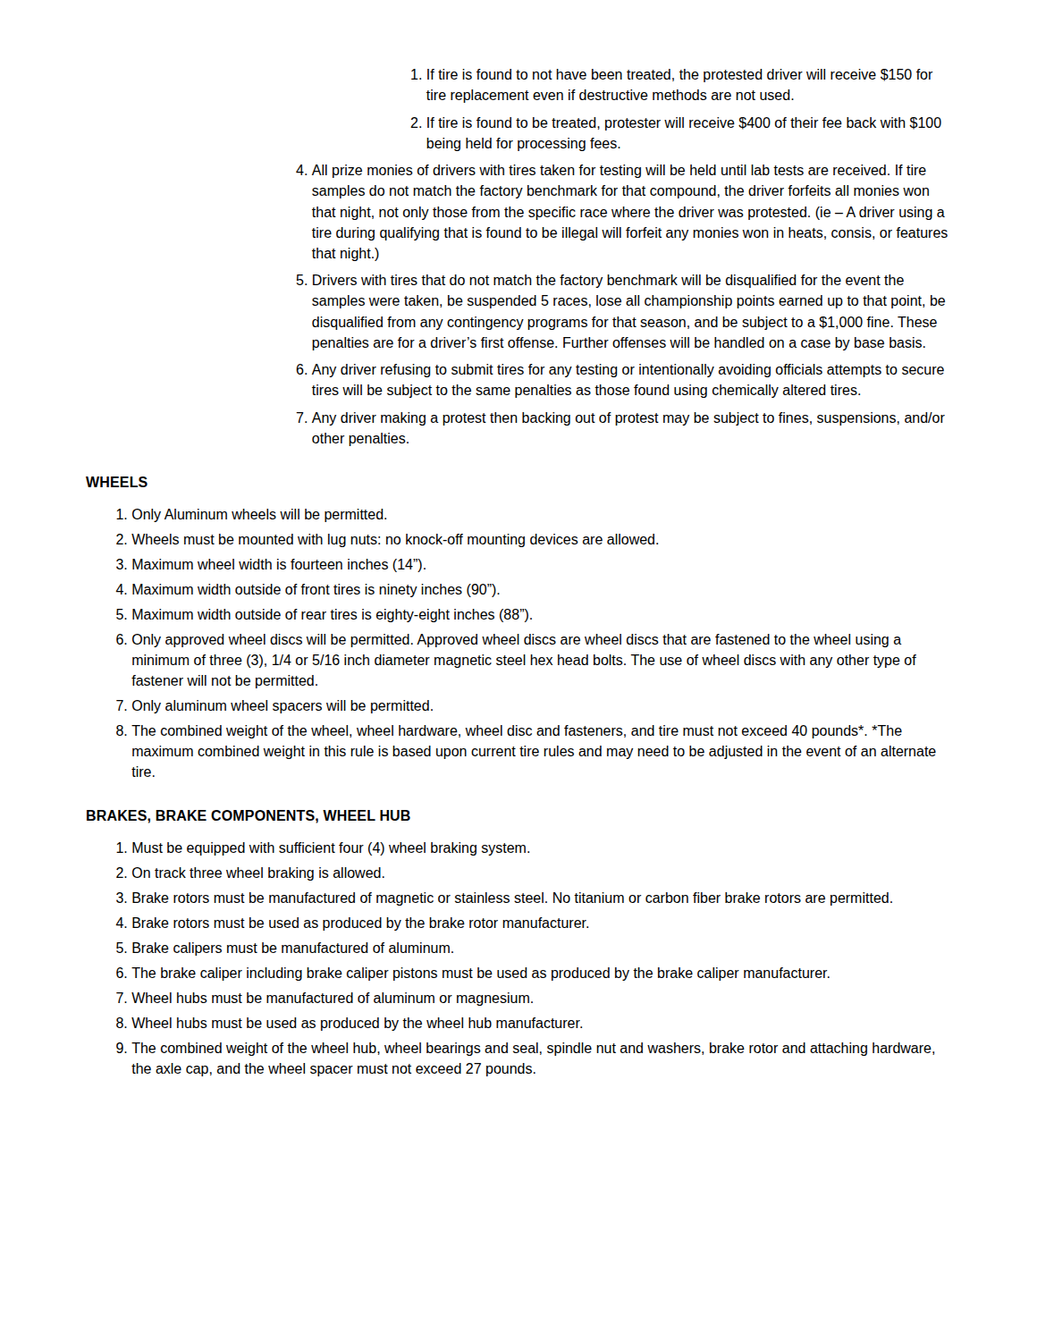If tire is found to not have been treated, the protested driver will receive $150 for tire replacement even if destructive methods are not used.
If tire is found to be treated, protester will receive $400 of their fee back with $100 being held for processing fees.
All prize monies of drivers with tires taken for testing will be held until lab tests are received. If tire samples do not match the factory benchmark for that compound, the driver forfeits all monies won that night, not only those from the specific race where the driver was protested. (ie – A driver using a tire during qualifying that is found to be illegal will forfeit any monies won in heats, consis, or features that night.)
Drivers with tires that do not match the factory benchmark will be disqualified for the event the samples were taken, be suspended 5 races, lose all championship points earned up to that point, be disqualified from any contingency programs for that season, and be subject to a $1,000 fine. These penalties are for a driver’s first offense. Further offenses will be handled on a case by base basis.
Any driver refusing to submit tires for any testing or intentionally avoiding officials attempts to secure tires will be subject to the same penalties as those found using chemically altered tires.
Any driver making a protest then backing out of protest may be subject to fines, suspensions, and/or other penalties.
WHEELS
Only Aluminum wheels will be permitted.
Wheels must be mounted with lug nuts: no knock-off mounting devices are allowed.
Maximum wheel width is fourteen inches (14”).
Maximum width outside of front tires is ninety inches (90”).
Maximum width outside of rear tires is eighty-eight inches (88”).
Only approved wheel discs will be permitted. Approved wheel discs are wheel discs that are fastened to the wheel using a minimum of three (3), 1/4 or 5/16 inch diameter magnetic steel hex head bolts. The use of wheel discs with any other type of fastener will not be permitted.
Only aluminum wheel spacers will be permitted.
The combined weight of the wheel, wheel hardware, wheel disc and fasteners, and tire must not exceed 40 pounds*. *The maximum combined weight in this rule is based upon current tire rules and may need to be adjusted in the event of an alternate tire.
BRAKES, BRAKE COMPONENTS, WHEEL HUB
Must be equipped with sufficient four (4) wheel braking system.
On track three wheel braking is allowed.
Brake rotors must be manufactured of magnetic or stainless steel. No titanium or carbon fiber brake rotors are permitted.
Brake rotors must be used as produced by the brake rotor manufacturer.
Brake calipers must be manufactured of aluminum.
The brake caliper including brake caliper pistons must be used as produced by the brake caliper manufacturer.
Wheel hubs must be manufactured of aluminum or magnesium.
Wheel hubs must be used as produced by the wheel hub manufacturer.
The combined weight of the wheel hub, wheel bearings and seal, spindle nut and washers, brake rotor and attaching hardware, the axle cap, and the wheel spacer must not exceed 27 pounds.